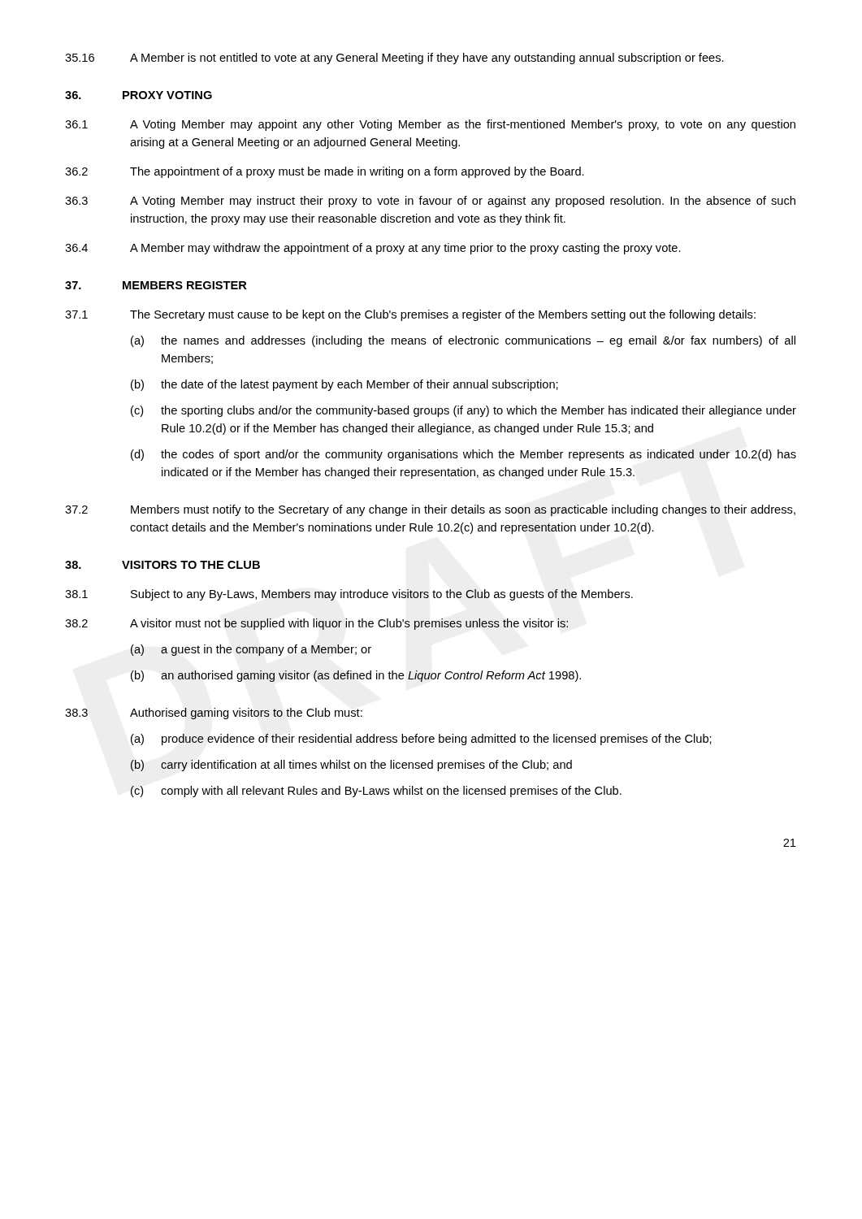DRAFT
35.16
A Member is not entitled to vote at any General Meeting if they have any outstanding annual subscription or fees.
36. PROXY VOTING
36.1
A Voting Member may appoint any other Voting Member as the first-mentioned Member's proxy, to vote on any question arising at a General Meeting or an adjourned General Meeting.
36.2
The appointment of a proxy must be made in writing on a form approved by the Board.
36.3
A Voting Member may instruct their proxy to vote in favour of or against any proposed resolution. In the absence of such instruction, the proxy may use their reasonable discretion and vote as they think fit.
36.4
A Member may withdraw the appointment of a proxy at any time prior to the proxy casting the proxy vote.
37. MEMBERS REGISTER
37.1
The Secretary must cause to be kept on the Club's premises a register of the Members setting out the following details:
(a) the names and addresses (including the means of electronic communications – eg email &/or fax numbers) of all Members;
(b) the date of the latest payment by each Member of their annual subscription;
(c) the sporting clubs and/or the community-based groups (if any) to which the Member has indicated their allegiance under Rule 10.2(d) or if the Member has changed their allegiance, as changed under Rule 15.3; and
(d) the codes of sport and/or the community organisations which the Member represents as indicated under 10.2(d) has indicated or if the Member has changed their representation, as changed under Rule 15.3.
37.2
Members must notify to the Secretary of any change in their details as soon as practicable including changes to their address, contact details and the Member's nominations under Rule 10.2(c) and representation under 10.2(d).
38. VISITORS TO THE CLUB
38.1
Subject to any By-Laws, Members may introduce visitors to the Club as guests of the Members.
38.2
A visitor must not be supplied with liquor in the Club's premises unless the visitor is:
(a) a guest in the company of a Member; or
(b) an authorised gaming visitor (as defined in the Liquor Control Reform Act 1998).
38.3
Authorised gaming visitors to the Club must:
(a) produce evidence of their residential address before being admitted to the licensed premises of the Club;
(b) carry identification at all times whilst on the licensed premises of the Club; and
(c) comply with all relevant Rules and By-Laws whilst on the licensed premises of the Club.
21